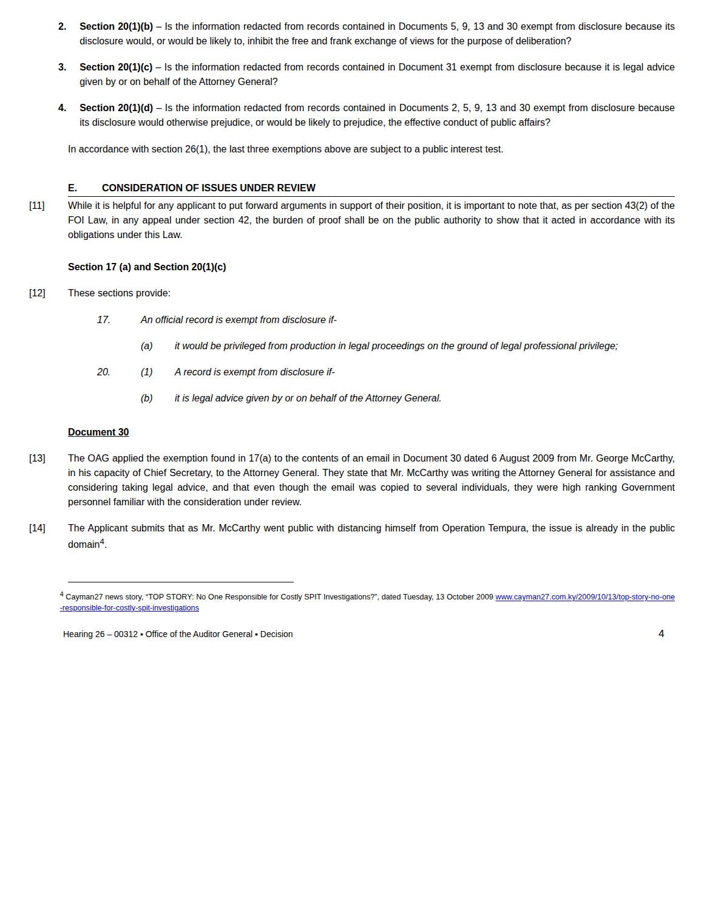2.
Section 20(1)(b) – Is the information redacted from records contained in Documents 5, 9, 13 and 30 exempt from disclosure because its disclosure would, or would be likely to, inhibit the free and frank exchange of views for the purpose of deliberation?
3.
Section 20(1)(c) – Is the information redacted from records contained in Document 31 exempt from disclosure because it is legal advice given by or on behalf of the Attorney General?
4.
Section 20(1)(d) – Is the information redacted from records contained in Documents 2, 5, 9, 13 and 30 exempt from disclosure because its disclosure would otherwise prejudice, or would be likely to prejudice, the effective conduct of public affairs?
In accordance with section 26(1), the last three exemptions above are subject to a public interest test.
E. CONSIDERATION OF ISSUES UNDER REVIEW
[11]
While it is helpful for any applicant to put forward arguments in support of their position, it is important to note that, as per section 43(2) of the FOI Law, in any appeal under section 42, the burden of proof shall be on the public authority to show that it acted in accordance with its obligations under this Law.
Section 17 (a) and Section 20(1)(c)
[12]
These sections provide:
17.
An official record is exempt from disclosure if-
(a)
it would be privileged from production in legal proceedings on the ground of legal professional privilege;
20.
(1)
A record is exempt from disclosure if-
(b)
it is legal advice given by or on behalf of the Attorney General.
Document 30
[13]
The OAG applied the exemption found in 17(a) to the contents of an email in Document 30 dated 6 August 2009 from Mr. George McCarthy, in his capacity of Chief Secretary, to the Attorney General. They state that Mr. McCarthy was writing the Attorney General for assistance and considering taking legal advice, and that even though the email was copied to several individuals, they were high ranking Government personnel familiar with the consideration under review.
[14]
The Applicant submits that as Mr. McCarthy went public with distancing himself from Operation Tempura, the issue is already in the public domain4.
4 Cayman27 news story, “TOP STORY: No One Responsible for Costly SPIT Investigations?”, dated Tuesday, 13 October 2009 www.cayman27.com.ky/2009/10/13/top-story-no-one-responsible-for-costly-spit-investigations
Hearing 26 – 00312 ▪ Office of the Auditor General ▪ Decision
4